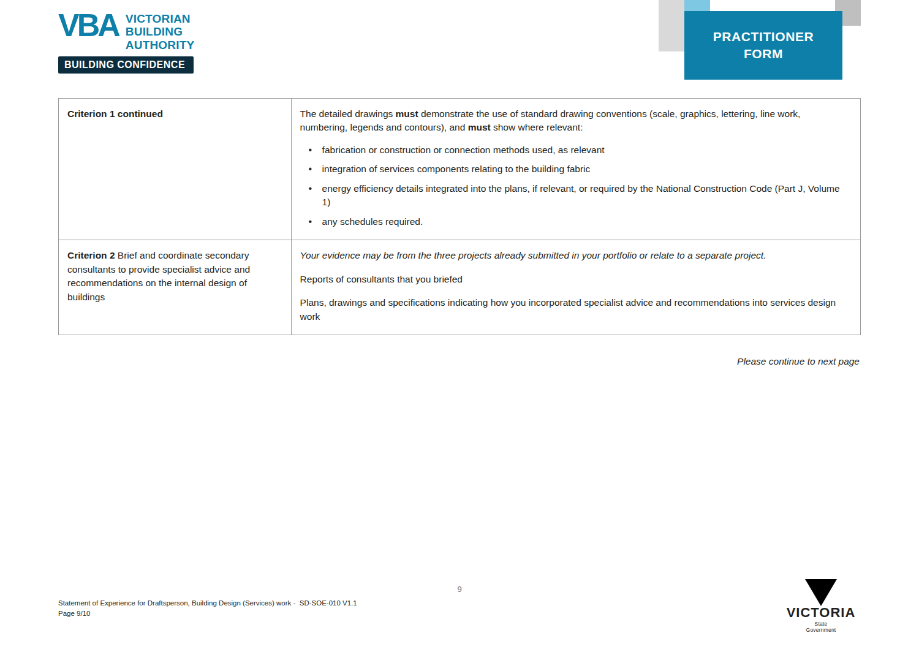VBA
VICTORIAN
BUILDING
AUTHORITY
BUILDING CONFIDENCE
PRACTITIONER FORM
| Criterion 1 continued | The detailed drawings must demonstrate the use of standard drawing conventions (scale, graphics, lettering, line work, numbering, legends and contours), and must show where relevant: fabrication or construction or connection methods used, as relevant integration of services components relating to the building fabric energy efficiency details integrated into the plans, if relevant, or required by the National Construction Code (Part J, Volume 1) any schedules required. |
| Criterion 2 Brief and coordinate secondary consultants to provide specialist advice and recommendations on the internal design of buildings | Your evidence may be from the three projects already submitted in your portfolio or relate to a separate project. Reports of consultants that you briefed Plans, drawings and specifications indicating how you incorporated specialist advice and recommendations into services design work |
Please continue to next page
9
Statement of Experience for Draftsperson, Building Design (Services) work - SD-SOE-010 V1.1
Page 9/10
VICTORIA
State
Government